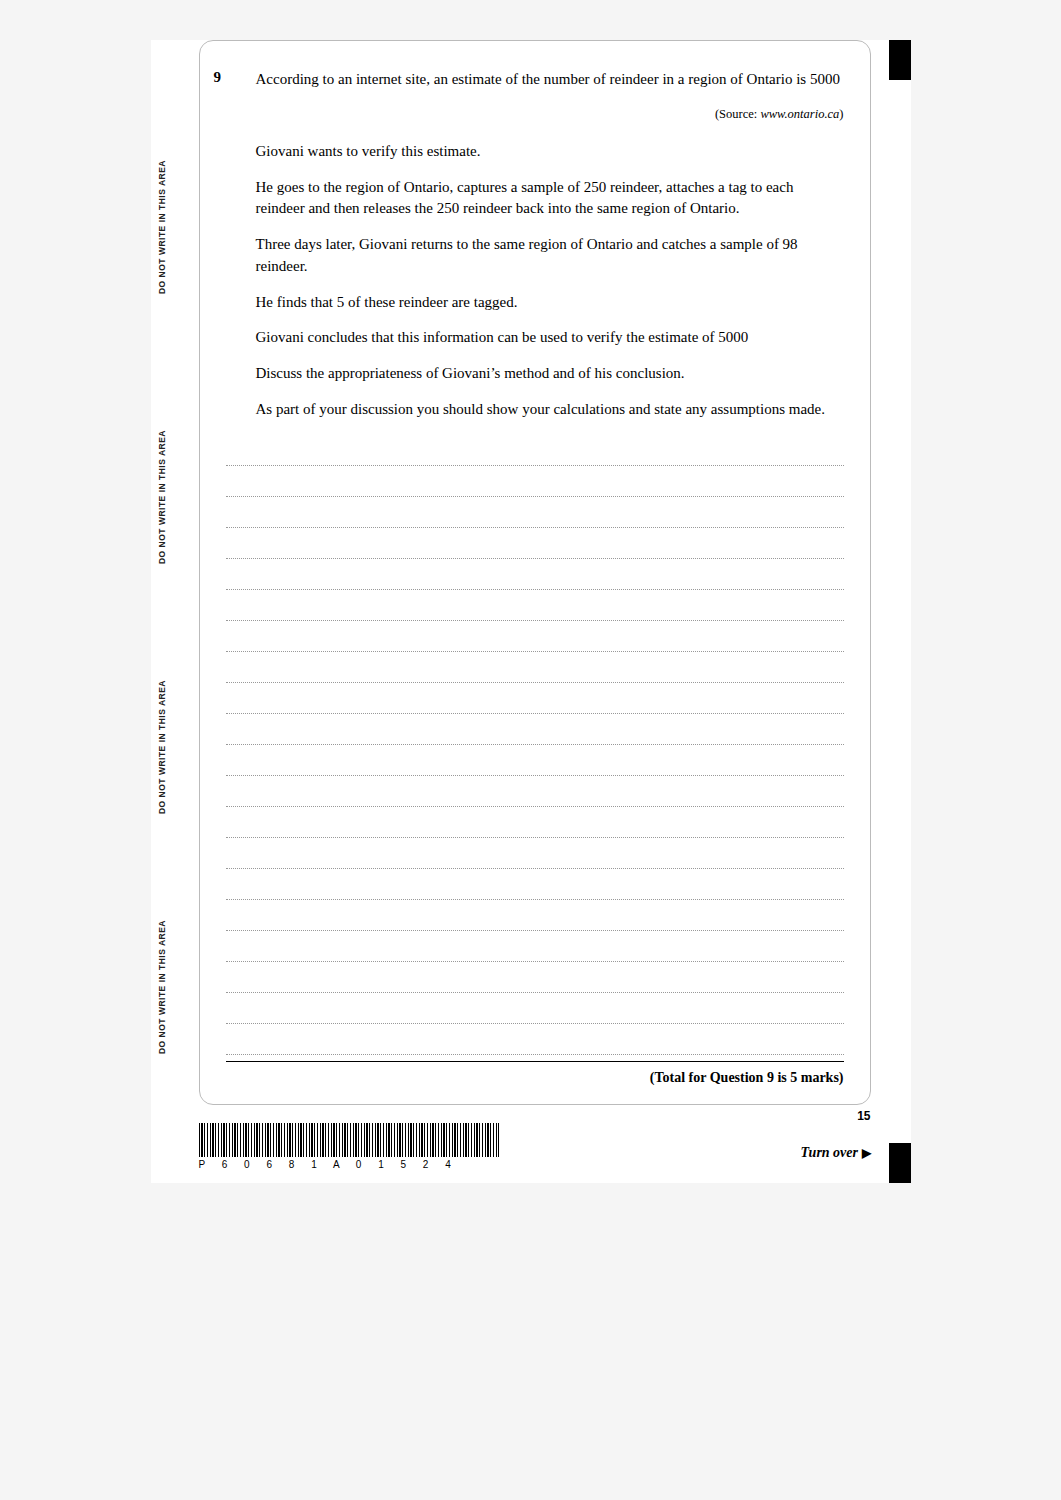DO NOT WRITE IN THIS AREA
DO NOT WRITE IN THIS AREA
DO NOT WRITE IN THIS AREA
DO NOT WRITE IN THIS AREA
9
According to an internet site, an estimate of the number of reindeer in a region of Ontario is 5000
(Source: www.ontario.ca)
Giovani wants to verify this estimate.
He goes to the region of Ontario, captures a sample of 250 reindeer, attaches a tag to each reindeer and then releases the 250 reindeer back into the same region of Ontario.
Three days later, Giovani returns to the same region of Ontario and catches a sample of 98 reindeer.
He finds that 5 of these reindeer are tagged.
Giovani concludes that this information can be used to verify the estimate of 5000
Discuss the appropriateness of Giovani’s method and of his conclusion.
As part of your discussion you should show your calculations and state any assumptions made.
(Total for Question 9 is 5 marks)
P 6 0 6 8 1 A 0 1 5 2 4
15
Turn over ▶